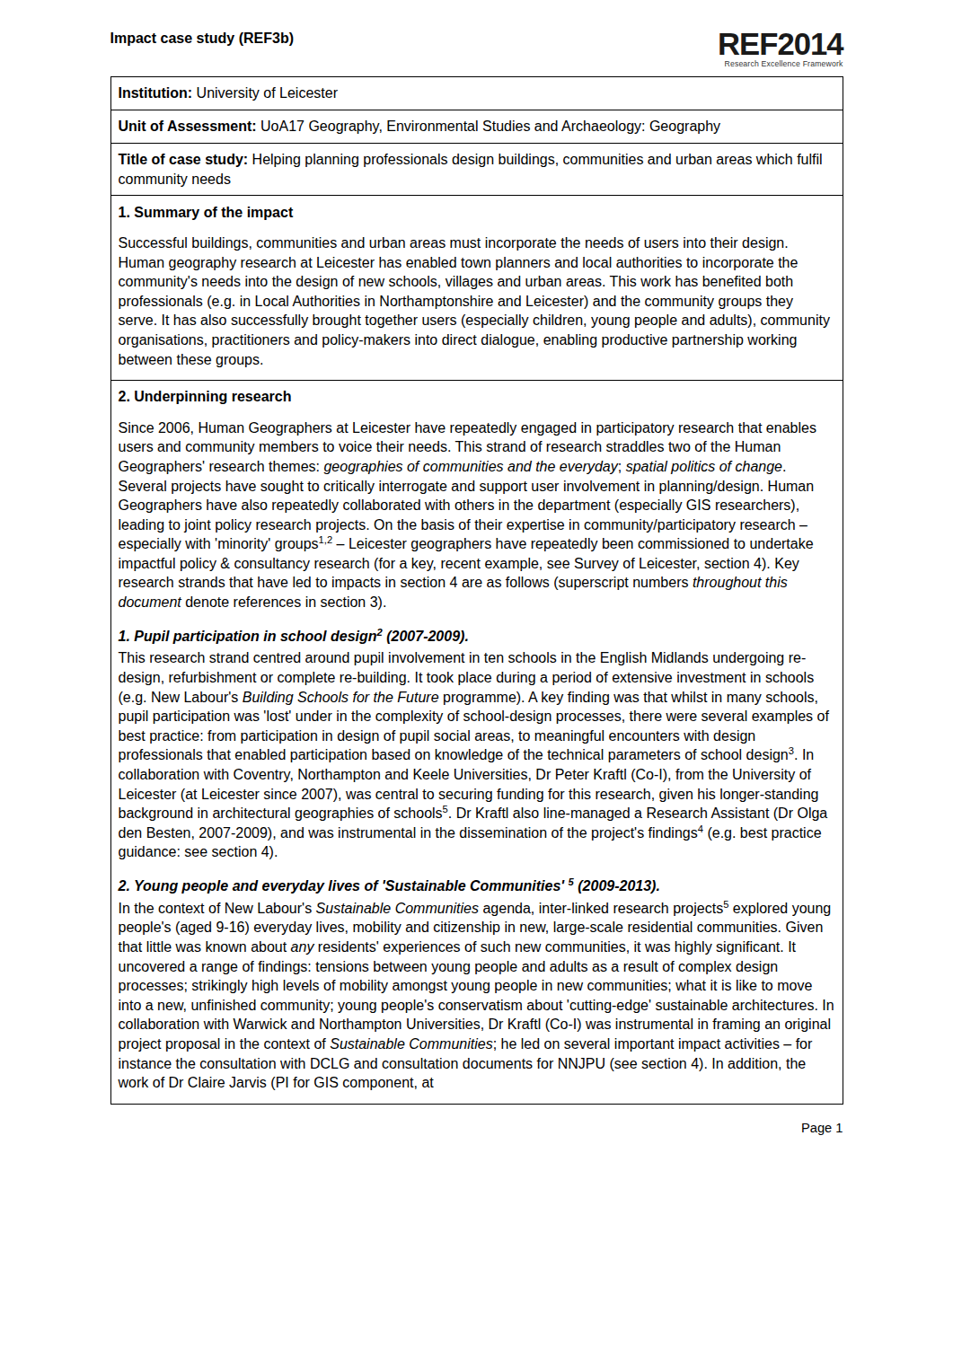Impact case study (REF3b)
REF2014
Research Excellence Framework
| Institution: University of Leicester |
| Unit of Assessment: UoA17 Geography, Environmental Studies and Archaeology: Geography |
| Title of case study: Helping planning professionals design buildings, communities and urban areas which fulfil community needs |
1. Summary of the impact
Successful buildings, communities and urban areas must incorporate the needs of users into their design. Human geography research at Leicester has enabled town planners and local authorities to incorporate the community's needs into the design of new schools, villages and urban areas. This work has benefited both professionals (e.g. in Local Authorities in Northamptonshire and Leicester) and the community groups they serve. It has also successfully brought together users (especially children, young people and adults), community organisations, practitioners and policy-makers into direct dialogue, enabling productive partnership working between these groups.
2. Underpinning research
Since 2006, Human Geographers at Leicester have repeatedly engaged in participatory research that enables users and community members to voice their needs. This strand of research straddles two of the Human Geographers' research themes: geographies of communities and the everyday; spatial politics of change. Several projects have sought to critically interrogate and support user involvement in planning/design. Human Geographers have also repeatedly collaborated with others in the department (especially GIS researchers), leading to joint policy research projects. On the basis of their expertise in community/participatory research – especially with 'minority' groups1,2 – Leicester geographers have repeatedly been commissioned to undertake impactful policy & consultancy research (for a key, recent example, see Survey of Leicester, section 4). Key research strands that have led to impacts in section 4 are as follows (superscript numbers throughout this document denote references in section 3).
1. Pupil participation in school design2 (2007-2009).
This research strand centred around pupil involvement in ten schools in the English Midlands undergoing re-design, refurbishment or complete re-building. It took place during a period of extensive investment in schools (e.g. New Labour's Building Schools for the Future programme). A key finding was that whilst in many schools, pupil participation was 'lost' under in the complexity of school-design processes, there were several examples of best practice: from participation in design of pupil social areas, to meaningful encounters with design professionals that enabled participation based on knowledge of the technical parameters of school design3. In collaboration with Coventry, Northampton and Keele Universities, Dr Peter Kraftl (Co-I), from the University of Leicester (at Leicester since 2007), was central to securing funding for this research, given his longer-standing background in architectural geographies of schools5. Dr Kraftl also line-managed a Research Assistant (Dr Olga den Besten, 2007-2009), and was instrumental in the dissemination of the project's findings4 (e.g. best practice guidance: see section 4).
2. Young people and everyday lives of 'Sustainable Communities' 5 (2009-2013).
In the context of New Labour's Sustainable Communities agenda, inter-linked research projects5 explored young people's (aged 9-16) everyday lives, mobility and citizenship in new, large-scale residential communities. Given that little was known about any residents' experiences of such new communities, it was highly significant. It uncovered a range of findings: tensions between young people and adults as a result of complex design processes; strikingly high levels of mobility amongst young people in new communities; what it is like to move into a new, unfinished community; young people's conservatism about 'cutting-edge' sustainable architectures. In collaboration with Warwick and Northampton Universities, Dr Kraftl (Co-I) was instrumental in framing an original project proposal in the context of Sustainable Communities; he led on several important impact activities – for instance the consultation with DCLG and consultation documents for NNJPU (see section 4). In addition, the work of Dr Claire Jarvis (PI for GIS component, at
Page 1